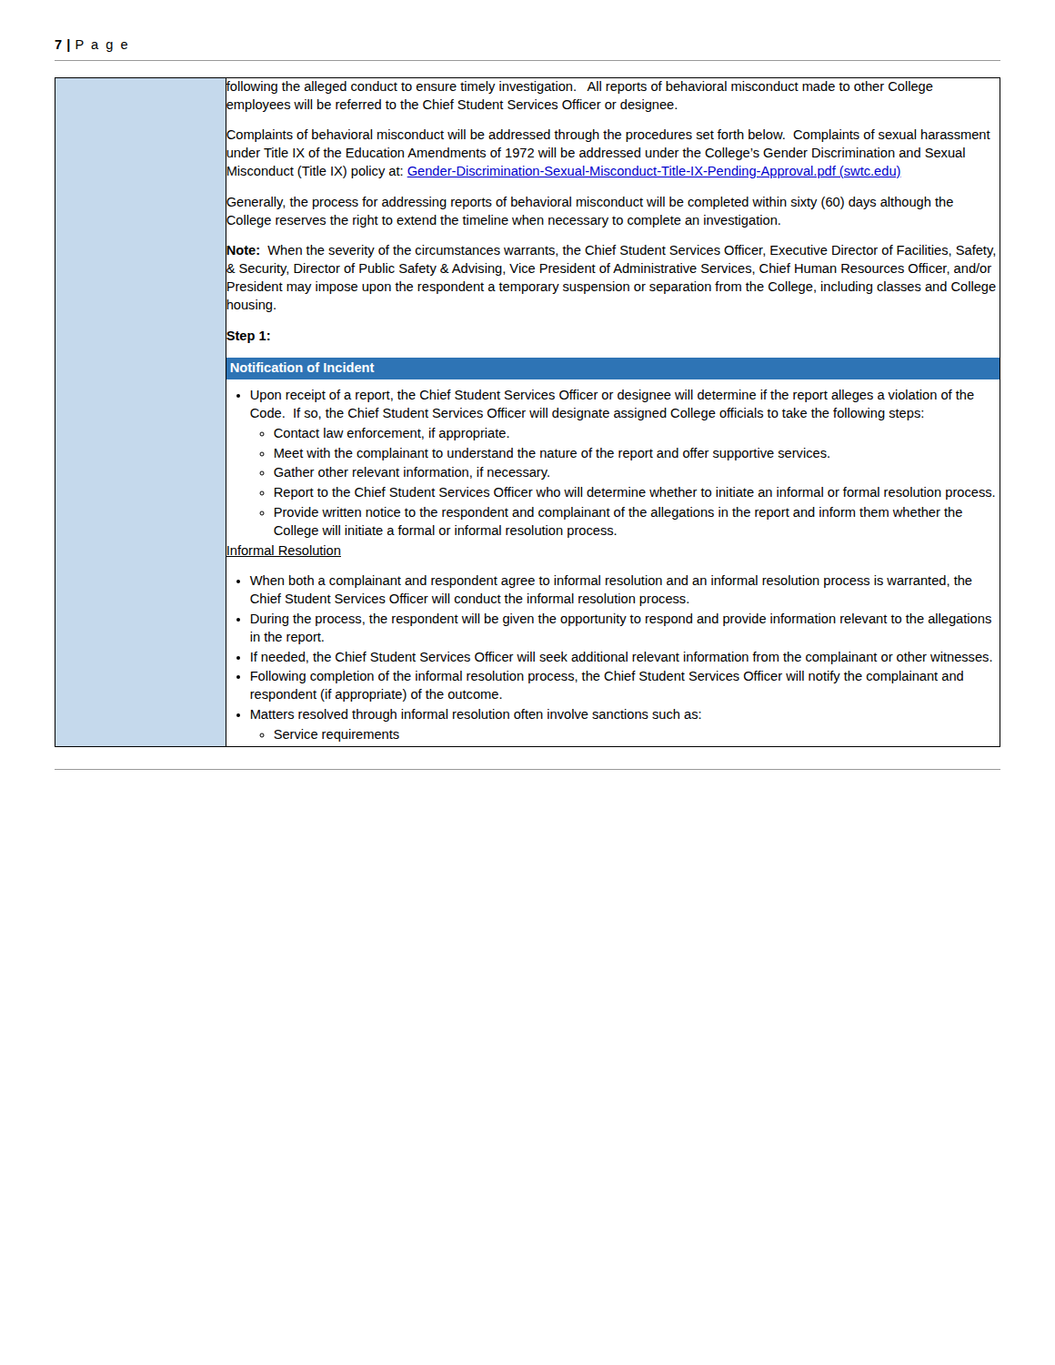7 | P a g e
| | following the alleged conduct to ensure timely investigation. All reports of behavioral misconduct made to other College employees will be referred to the Chief Student Services Officer or designee. Complaints of behavioral misconduct will be addressed through the procedures set forth below. Complaints of sexual harassment under Title IX of the Education Amendments of 1972 will be addressed under the College’s Gender Discrimination and Sexual Misconduct (Title IX) policy at: Gender-Discrimination-Sexual-Misconduct-Title-IX-Pending-Approval.pdf (swtc.edu) Generally, the process for addressing reports of behavioral misconduct will be completed within sixty (60) days although the College reserves the right to extend the timeline when necessary to complete an investigation. Note: When the severity of the circumstances warrants, the Chief Student Services Officer, Executive Director of Facilities, Safety, & Security, Director of Public Safety & Advising, Vice President of Administrative Services, Chief Human Resources Officer, and/or President may impose upon the respondent a temporary suspension or separation from the College, including classes and College housing. Step 1: Notification of Incident Upon receipt of a report, the Chief Student Services Officer or designee will determine if the report alleges a violation of the Code. If so, the Chief Student Services Officer will designate assigned College officials to take the following steps: Contact law enforcement, if appropriate. Meet with the complainant to understand the nature of the report and offer supportive services. Gather other relevant information, if necessary. Report to the Chief Student Services Officer who will determine whether to initiate an informal or formal resolution process. Provide written notice to the respondent and complainant of the allegations in the report and inform them whether the College will initiate a formal or informal resolution process. Informal Resolution When both a complainant and respondent agree to informal resolution and an informal resolution process is warranted, the Chief Student Services Officer will conduct the informal resolution process. During the process, the respondent will be given the opportunity to respond and provide information relevant to the allegations in the report. If needed, the Chief Student Services Officer will seek additional relevant information from the complainant or other witnesses. Following completion of the informal resolution process, the Chief Student Services Officer will notify the complainant and respondent (if appropriate) of the outcome. Matters resolved through informal resolution often involve sanctions such as: Service requirements |